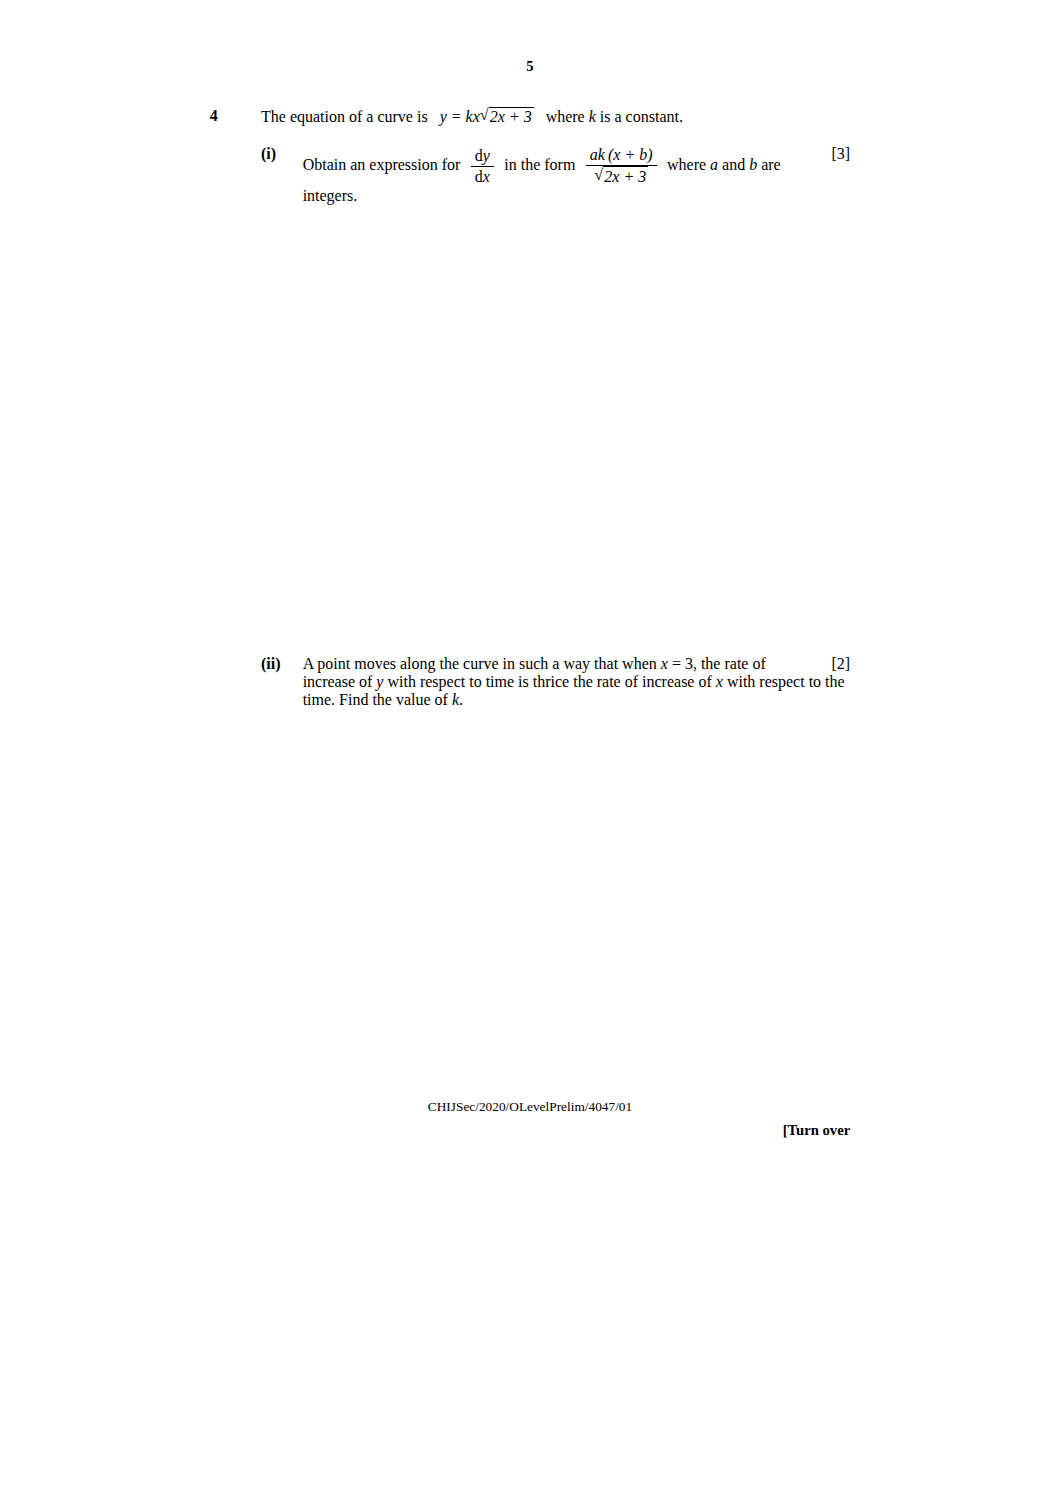5
4
The equation of a curve is y = kx2x + 3 where k is a constant.
(i)
[3] Obtain an expression for dy dx in the form ak (x + b) 2x + 3 where a and b are integers.
(ii)
[2] A point moves along the curve in such a way that when x = 3, the rate of increase of y with respect to time is thrice the rate of increase of x with respect to the time. Find the value of k.
CHIJSec/2020/OLevelPrelim/4047/01
[Turn over